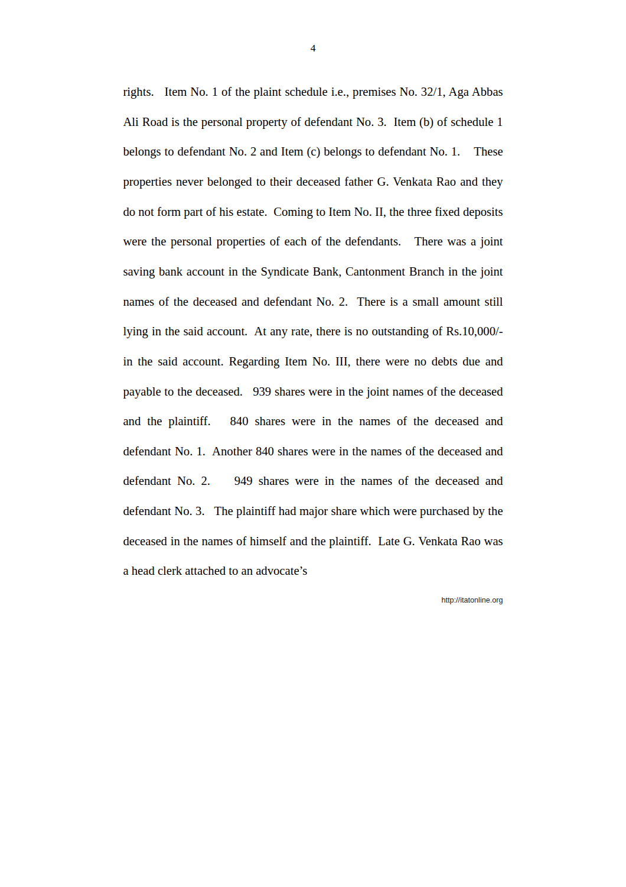4
rights. Item No. 1 of the plaint schedule i.e., premises No. 32/1, Aga Abbas Ali Road is the personal property of defendant No. 3. Item (b) of schedule 1 belongs to defendant No. 2 and Item (c) belongs to defendant No. 1. These properties never belonged to their deceased father G. Venkata Rao and they do not form part of his estate. Coming to Item No. II, the three fixed deposits were the personal properties of each of the defendants. There was a joint saving bank account in the Syndicate Bank, Cantonment Branch in the joint names of the deceased and defendant No. 2. There is a small amount still lying in the said account. At any rate, there is no outstanding of Rs.10,000/- in the said account. Regarding Item No. III, there were no debts due and payable to the deceased. 939 shares were in the joint names of the deceased and the plaintiff. 840 shares were in the names of the deceased and defendant No. 1. Another 840 shares were in the names of the deceased and defendant No. 2. 949 shares were in the names of the deceased and defendant No. 3. The plaintiff had major share which were purchased by the deceased in the names of himself and the plaintiff. Late G. Venkata Rao was a head clerk attached to an advocate’s
http://itatonline.org